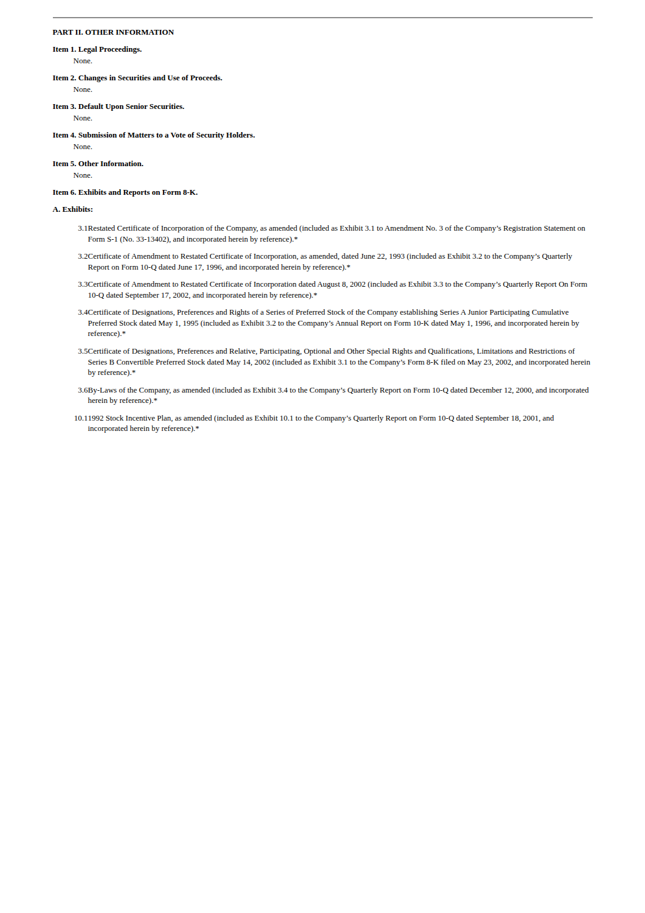PART II. OTHER INFORMATION
Item 1. Legal Proceedings.
None.
Item 2. Changes in Securities and Use of Proceeds.
None.
Item 3. Default Upon Senior Securities.
None.
Item 4. Submission of Matters to a Vote of Security Holders.
None.
Item 5. Other Information.
None.
Item 6. Exhibits and Reports on Form 8-K.
A. Exhibits:
| 3.1 | Restated Certificate of Incorporation of the Company, as amended (included as Exhibit 3.1 to Amendment No. 3 of the Company’s Registration Statement on Form S-1 (No. 33-13402), and incorporated herein by reference).* |
| 3.2 | Certificate of Amendment to Restated Certificate of Incorporation, as amended, dated June 22, 1993 (included as Exhibit 3.2 to the Company’s Quarterly Report on Form 10-Q dated June 17, 1996, and incorporated herein by reference).* |
| 3.3 | Certificate of Amendment to Restated Certificate of Incorporation dated August 8, 2002 (included as Exhibit 3.3 to the Company’s Quarterly Report On Form 10-Q dated September 17, 2002, and incorporated herein by reference).* |
| 3.4 | Certificate of Designations, Preferences and Rights of a Series of Preferred Stock of the Company establishing Series A Junior Participating Cumulative Preferred Stock dated May 1, 1995 (included as Exhibit 3.2 to the Company’s Annual Report on Form 10-K dated May 1, 1996, and incorporated herein by reference).* |
| 3.5 | Certificate of Designations, Preferences and Relative, Participating, Optional and Other Special Rights and Qualifications, Limitations and Restrictions of Series B Convertible Preferred Stock dated May 14, 2002 (included as Exhibit 3.1 to the Company’s Form 8-K filed on May 23, 2002, and incorporated herein by reference).* |
| 3.6 | By-Laws of the Company, as amended (included as Exhibit 3.4 to the Company’s Quarterly Report on Form 10-Q dated December 12, 2000, and incorporated herein by reference).* |
| 10.1 | 1992 Stock Incentive Plan, as amended (included as Exhibit 10.1 to the Company’s Quarterly Report on Form 10-Q dated September 18, 2001, and incorporated herein by reference).* |